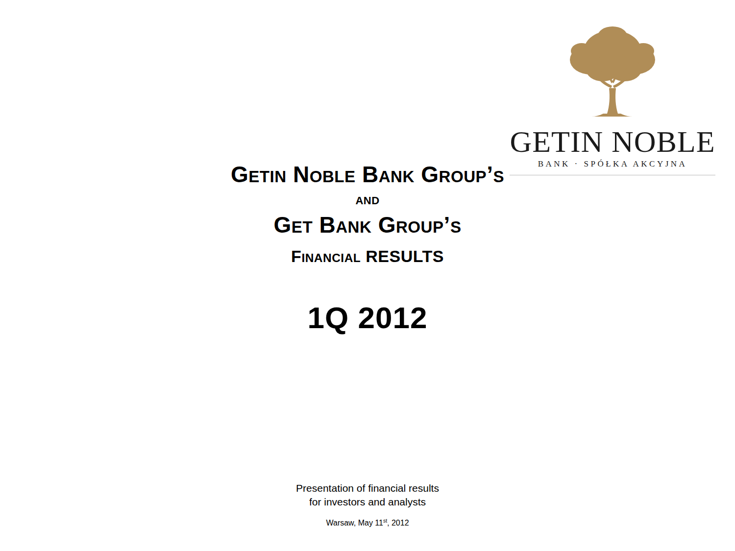GETIN NOBLE
BANK · SPÓŁKA AKCYJNA
GETIN NOBLE BANK GROUP’S
AND
GET BANK GROUP’S
FINANCIAL RESULTS
1Q 2012
Presentation of financial results
for investors and analysts
Warsaw, May 11st, 2012